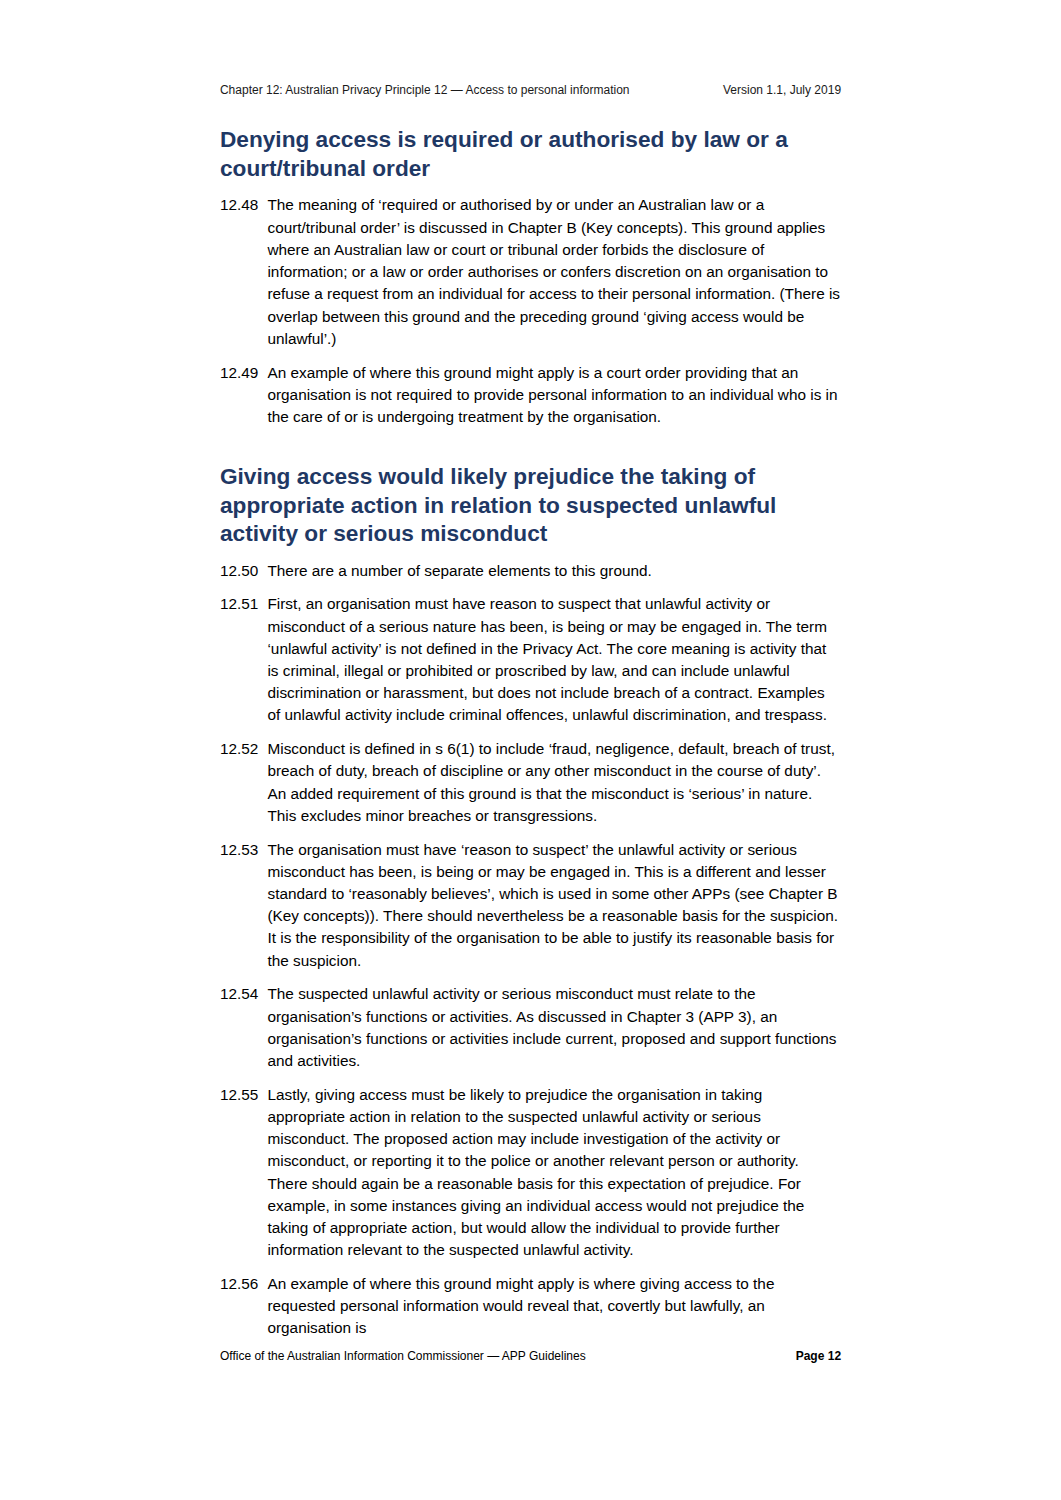Chapter 12: Australian Privacy Principle 12 — Access to personal information Version 1.1, July 2019
Denying access is required or authorised by law or a court/tribunal order
12.48 The meaning of ‘required or authorised by or under an Australian law or a court/tribunal order’ is discussed in Chapter B (Key concepts). This ground applies where an Australian law or court or tribunal order forbids the disclosure of information; or a law or order authorises or confers discretion on an organisation to refuse a request from an individual for access to their personal information. (There is overlap between this ground and the preceding ground ‘giving access would be unlawful’.)
12.49 An example of where this ground might apply is a court order providing that an organisation is not required to provide personal information to an individual who is in the care of or is undergoing treatment by the organisation.
Giving access would likely prejudice the taking of appropriate action in relation to suspected unlawful activity or serious misconduct
12.50 There are a number of separate elements to this ground.
12.51 First, an organisation must have reason to suspect that unlawful activity or misconduct of a serious nature has been, is being or may be engaged in. The term ‘unlawful activity’ is not defined in the Privacy Act. The core meaning is activity that is criminal, illegal or prohibited or proscribed by law, and can include unlawful discrimination or harassment, but does not include breach of a contract. Examples of unlawful activity include criminal offences, unlawful discrimination, and trespass.
12.52 Misconduct is defined in s 6(1) to include ‘fraud, negligence, default, breach of trust, breach of duty, breach of discipline or any other misconduct in the course of duty’. An added requirement of this ground is that the misconduct is ‘serious’ in nature. This excludes minor breaches or transgressions.
12.53 The organisation must have ‘reason to suspect’ the unlawful activity or serious misconduct has been, is being or may be engaged in. This is a different and lesser standard to ‘reasonably believes’, which is used in some other APPs (see Chapter B (Key concepts)). There should nevertheless be a reasonable basis for the suspicion. It is the responsibility of the organisation to be able to justify its reasonable basis for the suspicion.
12.54 The suspected unlawful activity or serious misconduct must relate to the organisation’s functions or activities. As discussed in Chapter 3 (APP 3), an organisation’s functions or activities include current, proposed and support functions and activities.
12.55 Lastly, giving access must be likely to prejudice the organisation in taking appropriate action in relation to the suspected unlawful activity or serious misconduct. The proposed action may include investigation of the activity or misconduct, or reporting it to the police or another relevant person or authority. There should again be a reasonable basis for this expectation of prejudice. For example, in some instances giving an individual access would not prejudice the taking of appropriate action, but would allow the individual to provide further information relevant to the suspected unlawful activity.
12.56 An example of where this ground might apply is where giving access to the requested personal information would reveal that, covertly but lawfully, an organisation is
Office of the Australian Information Commissioner — APP Guidelines Page 12